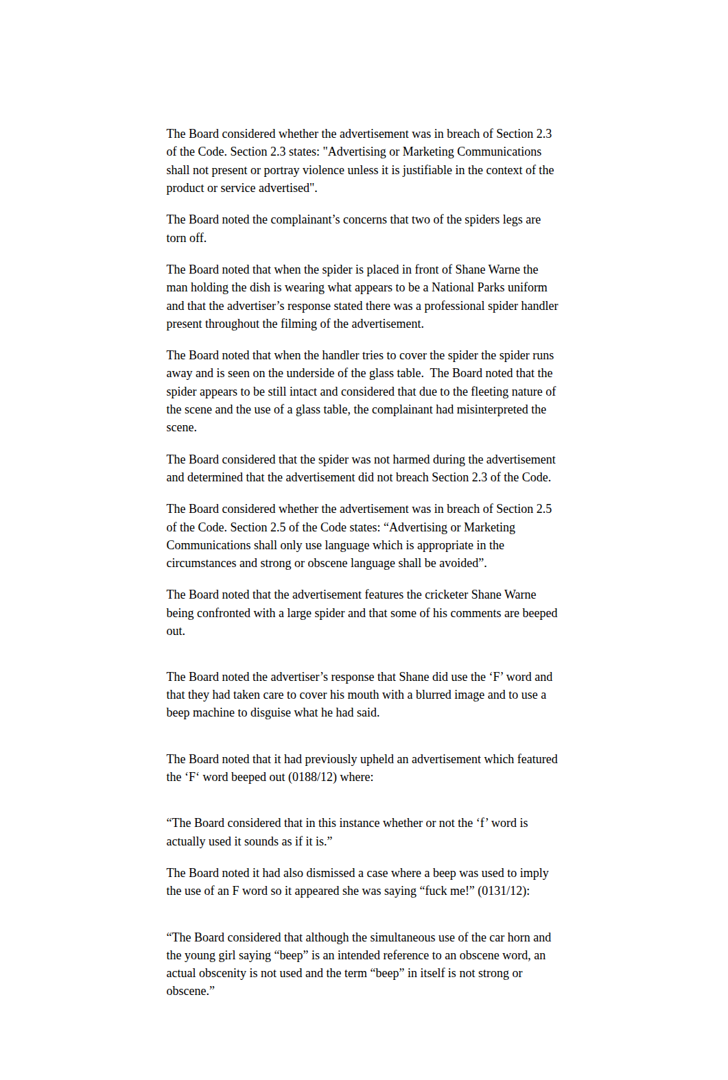The Board considered whether the advertisement was in breach of Section 2.3 of the Code. Section 2.3 states: "Advertising or Marketing Communications shall not present or portray violence unless it is justifiable in the context of the product or service advertised".
The Board noted the complainant’s concerns that two of the spiders legs are torn off.
The Board noted that when the spider is placed in front of Shane Warne the man holding the dish is wearing what appears to be a National Parks uniform and that the advertiser’s response stated there was a professional spider handler present throughout the filming of the advertisement.
The Board noted that when the handler tries to cover the spider the spider runs away and is seen on the underside of the glass table. The Board noted that the spider appears to be still intact and considered that due to the fleeting nature of the scene and the use of a glass table, the complainant had misinterpreted the scene.
The Board considered that the spider was not harmed during the advertisement and determined that the advertisement did not breach Section 2.3 of the Code.
The Board considered whether the advertisement was in breach of Section 2.5 of the Code. Section 2.5 of the Code states: “Advertising or Marketing Communications shall only use language which is appropriate in the circumstances and strong or obscene language shall be avoided”.
The Board noted that the advertisement features the cricketer Shane Warne being confronted with a large spider and that some of his comments are beeped out.
The Board noted the advertiser’s response that Shane did use the ‘F’ word and that they had taken care to cover his mouth with a blurred image and to use a beep machine to disguise what he had said.
The Board noted that it had previously upheld an advertisement which featured the ‘F‘ word beeped out (0188/12) where:
“The Board considered that in this instance whether or not the ‘f’ word is actually used it sounds as if it is.”
The Board noted it had also dismissed a case where a beep was used to imply the use of an F word so it appeared she was saying “fuck me!” (0131/12):
“The Board considered that although the simultaneous use of the car horn and the young girl saying “beep” is an intended reference to an obscene word, an actual obscenity is not used and the term “beep” in itself is not strong or obscene.”